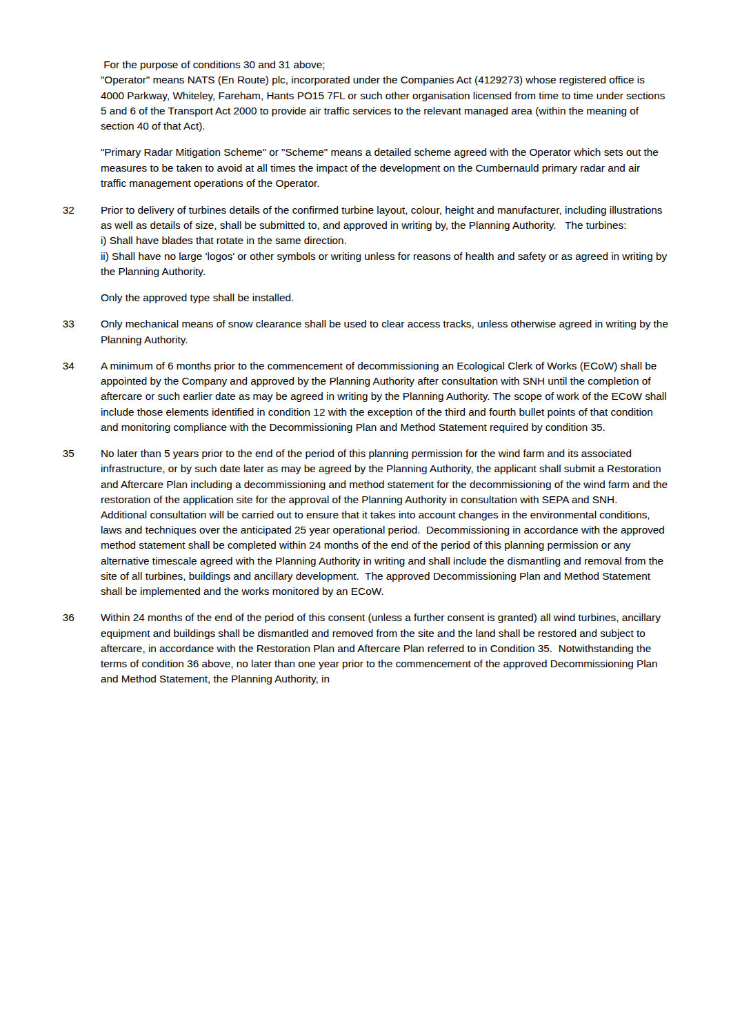For the purpose of conditions 30 and 31 above;
"Operator" means NATS (En Route) plc, incorporated under the Companies Act (4129273) whose registered office is 4000 Parkway, Whiteley, Fareham, Hants PO15 7FL or such other organisation licensed from time to time under sections 5 and 6 of the Transport Act 2000 to provide air traffic services to the relevant managed area (within the meaning of section 40 of that Act).
"Primary Radar Mitigation Scheme" or "Scheme" means a detailed scheme agreed with the Operator which sets out the measures to be taken to avoid at all times the impact of the development on the Cumbernauld primary radar and air traffic management operations of the Operator.
32
Prior to delivery of turbines details of the confirmed turbine layout, colour, height and manufacturer, including illustrations as well as details of size, shall be submitted to, and approved in writing by, the Planning Authority. The turbines:
i) Shall have blades that rotate in the same direction. ii) Shall have no large 'logos' or other symbols or writing unless for reasons of health and safety or as agreed in writing by the Planning Authority.
Only the approved type shall be installed.
33
Only mechanical means of snow clearance shall be used to clear access tracks, unless otherwise agreed in writing by the Planning Authority.
34
A minimum of 6 months prior to the commencement of decommissioning an Ecological Clerk of Works (ECoW) shall be appointed by the Company and approved by the Planning Authority after consultation with SNH until the completion of aftercare or such earlier date as may be agreed in writing by the Planning Authority. The scope of work of the ECoW shall include those elements identified in condition 12 with the exception of the third and fourth bullet points of that condition and monitoring compliance with the Decommissioning Plan and Method Statement required by condition 35.
35
No later than 5 years prior to the end of the period of this planning permission for the wind farm and its associated infrastructure, or by such date later as may be agreed by the Planning Authority, the applicant shall submit a Restoration and Aftercare Plan including a decommissioning and method statement for the decommissioning of the wind farm and the restoration of the application site for the approval of the Planning Authority in consultation with SEPA and SNH. Additional consultation will be carried out to ensure that it takes into account changes in the environmental conditions, laws and techniques over the anticipated 25 year operational period. Decommissioning in accordance with the approved method statement shall be completed within 24 months of the end of the period of this planning permission or any alternative timescale agreed with the Planning Authority in writing and shall include the dismantling and removal from the site of all turbines, buildings and ancillary development. The approved Decommissioning Plan and Method Statement shall be implemented and the works monitored by an ECoW.
36
Within 24 months of the end of the period of this consent (unless a further consent is granted) all wind turbines, ancillary equipment and buildings shall be dismantled and removed from the site and the land shall be restored and subject to aftercare, in accordance with the Restoration Plan and Aftercare Plan referred to in Condition 35. Notwithstanding the terms of condition 36 above, no later than one year prior to the commencement of the approved Decommissioning Plan and Method Statement, the Planning Authority, in